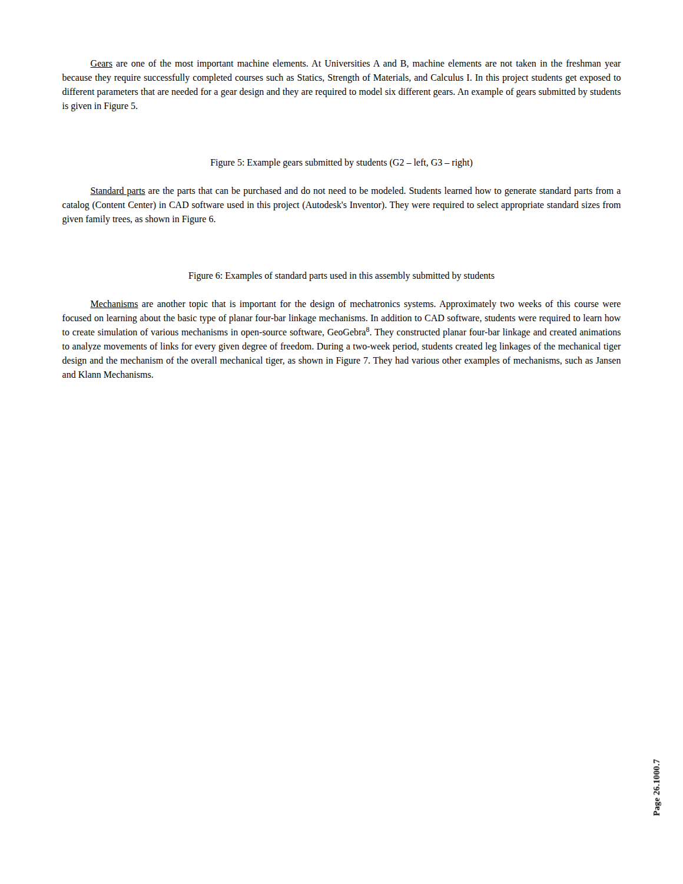Gears are one of the most important machine elements. At Universities A and B, machine elements are not taken in the freshman year because they require successfully completed courses such as Statics, Strength of Materials, and Calculus I. In this project students get exposed to different parameters that are needed for a gear design and they are required to model six different gears. An example of gears submitted by students is given in Figure 5.
Figure 5: Example gears submitted by students (G2 – left, G3 – right)
Standard parts are the parts that can be purchased and do not need to be modeled. Students learned how to generate standard parts from a catalog (Content Center) in CAD software used in this project (Autodesk's Inventor). They were required to select appropriate standard sizes from given family trees, as shown in Figure 6.
Figure 6: Examples of standard parts used in this assembly submitted by students
Mechanisms are another topic that is important for the design of mechatronics systems. Approximately two weeks of this course were focused on learning about the basic type of planar four-bar linkage mechanisms. In addition to CAD software, students were required to learn how to create simulation of various mechanisms in open-source software, GeoGebra8. They constructed planar four-bar linkage and created animations to analyze movements of links for every given degree of freedom. During a two-week period, students created leg linkages of the mechanical tiger design and the mechanism of the overall mechanical tiger, as shown in Figure 7. They had various other examples of mechanisms, such as Jansen and Klann Mechanisms.
Page 26.1000.7